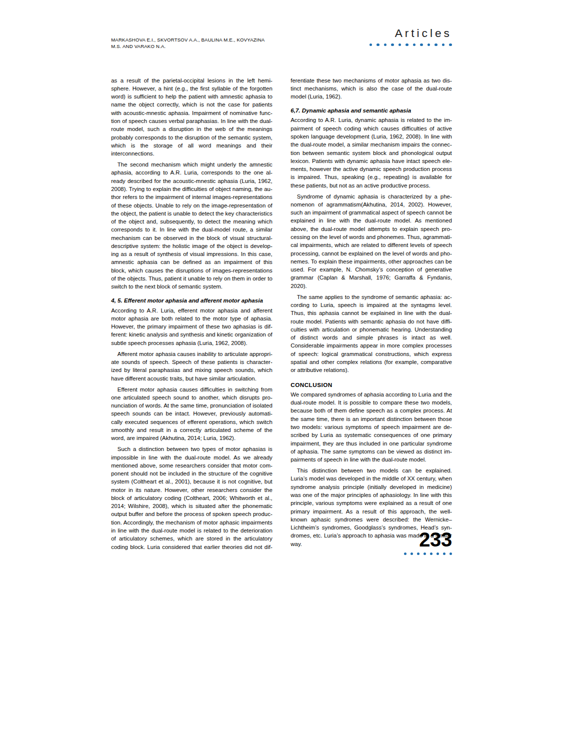Markashova E.I., Skvortsov A.A., Baulina M.E., Kovyazina M.S. and Varako N.A.
Articles
as a result of the parietal-occipital lesions in the left hemisphere. However, a hint (e.g., the first syllable of the forgotten word) is sufficient to help the patient with amnestic aphasia to name the object correctly, which is not the case for patients with acoustic-mnestic aphasia. Impairment of nominative function of speech causes verbal paraphasias. In line with the dual-route model, such a disruption in the web of the meanings probably corresponds to the disruption of the semantic system, which is the storage of all word meanings and their interconnections.
The second mechanism which might underly the amnestic aphasia, according to A.R. Luria, corresponds to the one already described for the acoustic-mnestic aphasia (Luria, 1962, 2008). Trying to explain the difficulties of object naming, the author refers to the impairment of internal images-representations of these objects. Unable to rely on the image-representation of the object, the patient is unable to detect the key characteristics of the object and, subsequently, to detect the meaning which corresponds to it. In line with the dual-model route, a similar mechanism can be observed in the block of visual structural-descriptive system: the holistic image of the object is developing as a result of synthesis of visual impressions. In this case, amnestic aphasia can be defined as an impairment of this block, which causes the disruptions of images-representations of the objects. Thus, patient it unable to rely on them in order to switch to the next block of semantic system.
4, 5. Efferent motor aphasia and afferent motor aphasia
According to A.R. Luria, efferent motor aphasia and afferent motor aphasia are both related to the motor type of aphasia. However, the primary impairment of these two aphasias is different: kinetic analysis and synthesis and kinetic organization of subtle speech processes aphasia (Luria, 1962, 2008).
Afferent motor aphasia causes inability to articulate appropriate sounds of speech. Speech of these patients is characterized by literal paraphasias and mixing speech sounds, which have different acoustic traits, but have similar articulation.
Efferent motor aphasia causes difficulties in switching from one articulated speech sound to another, which disrupts pronunciation of words. At the same time, pronunciation of isolated speech sounds can be intact. However, previously automatically executed sequences of efferent operations, which switch smoothly and result in a correctly articulated scheme of the word, are impaired (Akhutina, 2014; Luria, 1962).
Such a distinction between two types of motor aphasias is impossible in line with the dual-route model. As we already mentioned above, some researchers consider that motor component should not be included in the structure of the cognitive system (Coltheart et al., 2001), because it is not cognitive, but motor in its nature. However, other researchers consider the block of articulatory coding (Coltheart, 2006; Whitworth et al., 2014; Wilshire, 2008), which is situated after the phonematic output buffer and before the process of spoken speech production. Accordingly, the mechanism of motor aphasic impairments in line with the dual-route model is related to the deterioration of articulatory schemes, which are stored in the articulatory coding block. Luria considered that earlier theories did not differentiate these two mechanisms of motor aphasia as two distinct mechanisms, which is also the case of the dual-route model (Luria, 1962).
6,7. Dynamic aphasia and semantic aphasia
According to A.R. Luria, dynamic aphasia is related to the impairment of speech coding which causes difficulties of active spoken language development (Luria, 1962, 2008). In line with the dual-route model, a similar mechanism impairs the connection between semantic system block and phonological output lexicon. Patients with dynamic aphasia have intact speech elements, however the active dynamic speech production process is impaired. Thus, speaking (e.g., repeating) is available for these patients, but not as an active productive process.
Syndrome of dynamic aphasia is characterized by a phenomenon of agrammatism(Akhutina, 2014, 2002). However, such an impairment of grammatical aspect of speech cannot be explained in line with the dual-route model. As mentioned above, the dual-route model attempts to explain speech processing on the level of words and phonemes. Thus, agrammatical impairments, which are related to different levels of speech processing, cannot be explained on the level of words and phonemes. To explain these impairments, other approaches can be used. For example, N. Chomsky’s conception of generative grammar (Caplan & Marshall, 1976; Garraffa & Fyndanis, 2020).
The same applies to the syndrome of semantic aphasia: according to Luria, speech is impaired at the syntagms level. Thus, this aphasia cannot be explained in line with the dual-route model. Patients with semantic aphasia do not have difficulties with articulation or phonematic hearing. Understanding of distinct words and simple phrases is intact as well. Considerable impairments appear in more complex processes of speech: logical grammatical constructions, which express spatial and other complex relations (for example, comparative or attributive relations).
CONCLUSION
We compared syndromes of aphasia according to Luria and the dual-route model. It is possible to compare these two models, because both of them define speech as a complex process. At the same time, there is an important distinction between those two models: various symptoms of speech impairment are described by Luria as systematic consequences of one primary impairment, they are thus included in one particular syndrome of aphasia. The same symptoms can be viewed as distinct impairments of speech in line with the dual-route model.
This distinction between two models can be explained. Luria’s model was developed in the middle of XX century, when syndrome analysis principle (initially developed in medicine) was one of the major principles of aphasiology. In line with this principle, various symptoms were explained as a result of one primary impairment. As a result of this approach, the well-known aphasic syndromes were described: the Wernicke–Lichtheim’s syndromes, Goodglass’s syndromes, Head’s syndromes, etc. Luria’s approach to aphasia was made in a similar way.
233